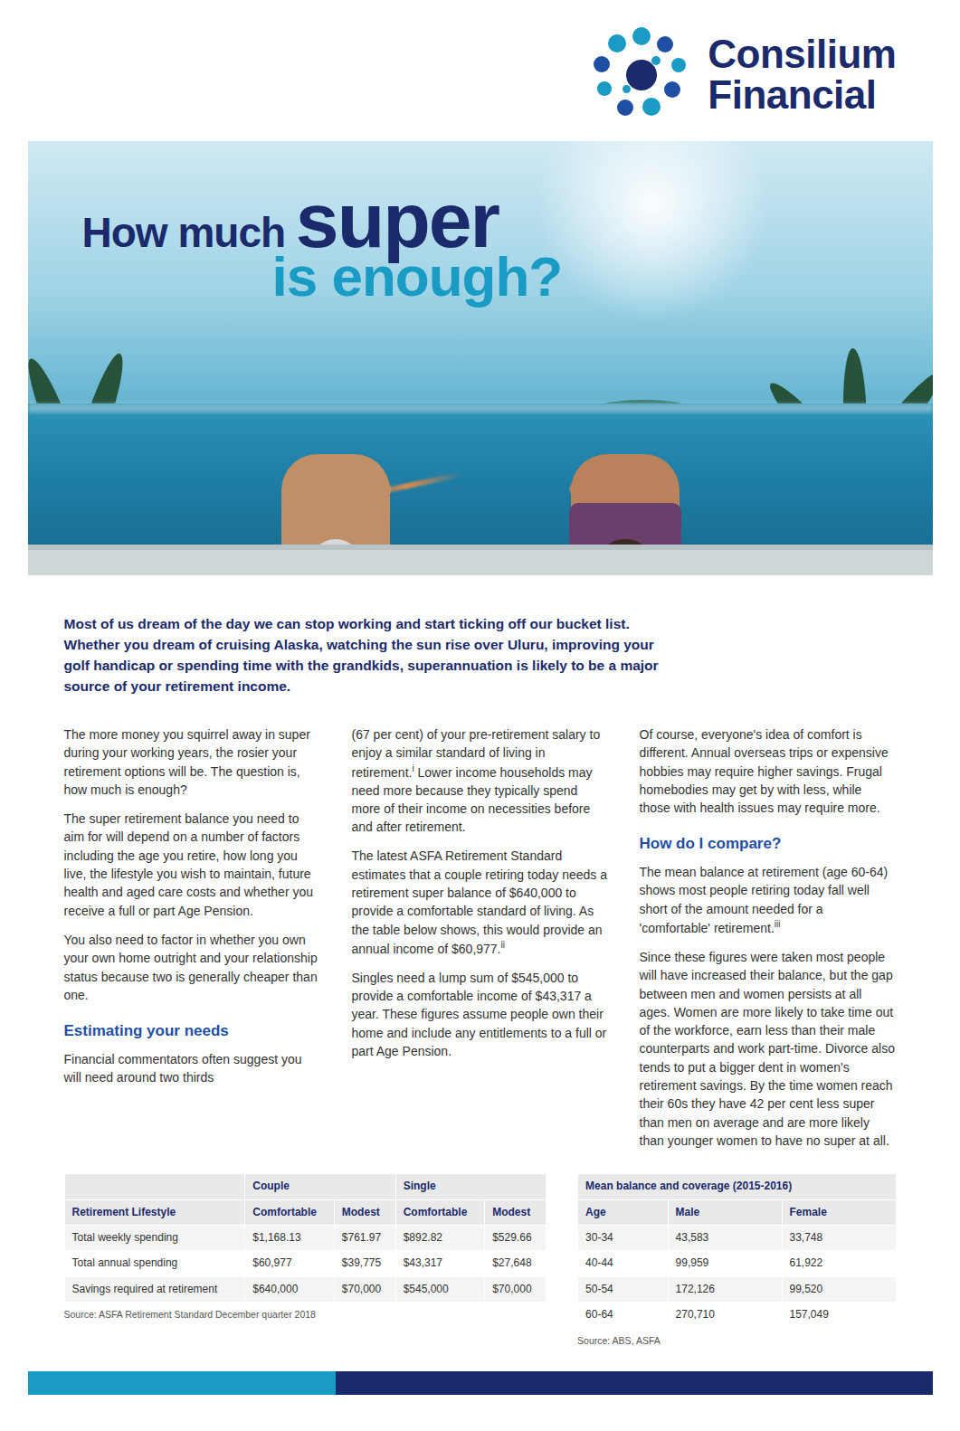Consilium
Financial
How much super is enough?
Most of us dream of the day we can stop working and start ticking off our bucket list. Whether you dream of cruising Alaska, watching the sun rise over Uluru, improving your golf handicap or spending time with the grandkids, superannuation is likely to be a major source of your retirement income.
The more money you squirrel away in super during your working years, the rosier your retirement options will be. The question is, how much is enough?
The super retirement balance you need to aim for will depend on a number of factors including the age you retire, how long you live, the lifestyle you wish to maintain, future health and aged care costs and whether you receive a full or part Age Pension.
You also need to factor in whether you own your own home outright and your relationship status because two is generally cheaper than one.
Estimating your needs
Financial commentators often suggest you will need around two thirds
(67 per cent) of your pre-retirement salary to enjoy a similar standard of living in retirement.i Lower income households may need more because they typically spend more of their income on necessities before and after retirement.
The latest ASFA Retirement Standard estimates that a couple retiring today needs a retirement super balance of $640,000 to provide a comfortable standard of living. As the table below shows, this would provide an annual income of $60,977.ii
Singles need a lump sum of $545,000 to provide a comfortable income of $43,317 a year. These figures assume people own their home and include any entitlements to a full or part Age Pension.
Of course, everyone's idea of comfort is different. Annual overseas trips or expensive hobbies may require higher savings. Frugal homebodies may get by with less, while those with health issues may require more.
How do I compare?
The mean balance at retirement (age 60-64) shows most people retiring today fall well short of the amount needed for a 'comfortable' retirement.iii
Since these figures were taken most people will have increased their balance, but the gap between men and women persists at all ages. Women are more likely to take time out of the workforce, earn less than their male counterparts and work part-time. Divorce also tends to put a bigger dent in women's retirement savings. By the time women reach their 60s they have 42 per cent less super than men on average and are more likely than younger women to have no super at all.
| | Couple | Single |
| --- | --- | --- |
| Retirement Lifestyle | Comfortable | Modest | Comfortable | Modest |
| Total weekly spending | $1,168.13 | $761.97 | $892.82 | $529.66 |
| Total annual spending | $60,977 | $39,775 | $43,317 | $27,648 |
| Savings required at retirement | $640,000 | $70,000 | $545,000 | $70,000 |
Source: ASFA Retirement Standard December quarter 2018
| Mean balance and coverage (2015-2016) |
| --- |
| Age | Male | Female |
| 30-34 | 43,583 | 33,748 |
| 40-44 | 99,959 | 61,922 |
| 50-54 | 172,126 | 99,520 |
| 60-64 | 270,710 | 157,049 |
Source: ABS, ASFA